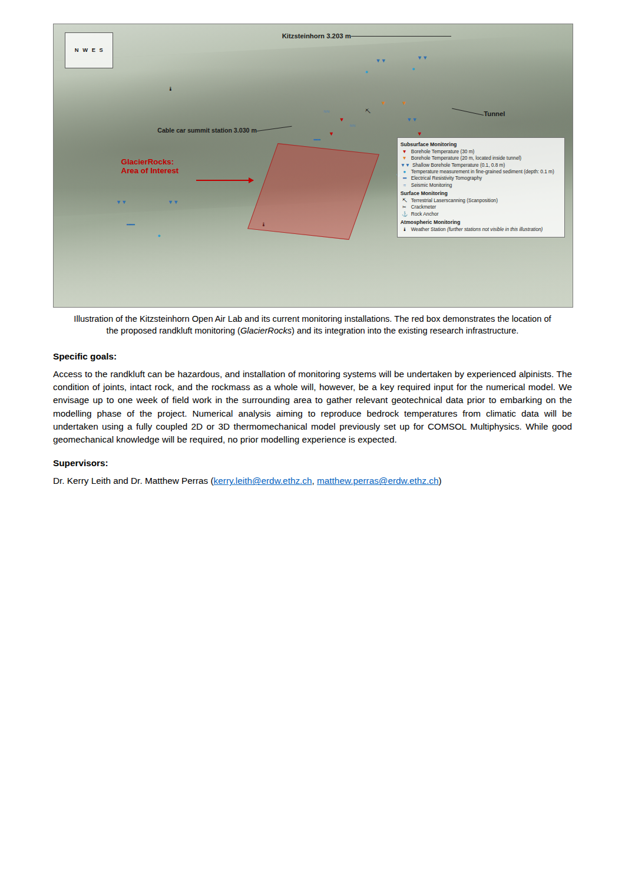N W E S
Kitzsteinhorn 3.203 m
Cable car summit station 3.030 m
Tunnel
GlacierRocks:
Area of Interest
▼▼ ▼▼ ● ● 🌡 ▼ ▼ ▼ ▼ ▼ ≈≈ ≈≈ ▼▼ ▼▼ ▪▪▪▪▪ ▼▼ ▼▼ ▪▪▪▪▪▪ ● 🌡 ⚓ ⛏
Subsurface Monitoring
▼Borehole Temperature (30 m)
▼Borehole Temperature (20 m, located inside tunnel)
▼▼Shallow Borehole Temperature (0.1, 0.8 m)
●Temperature measurement in fine-grained sediment (depth: 0.1 m)
▪▪▪Electrical Resistivity Tomography
≈Seismic Monitoring
Surface Monitoring
⛏Terrestrial Laserscanning (Scanposition)
✂Crackmeter
⚓Rock Anchor
Atmospheric Monitoring
🌡Weather Station (further stations not visible in this illustration)
Illustration of the Kitzsteinhorn Open Air Lab and its current monitoring installations. The red box demonstrates the location of the proposed randkluft monitoring (GlacierRocks) and its integration into the existing research infrastructure.
Specific goals:
Access to the randkluft can be hazardous, and installation of monitoring systems will be undertaken by experienced alpinists. The condition of joints, intact rock, and the rockmass as a whole will, however, be a key required input for the numerical model. We envisage up to one week of field work in the surrounding area to gather relevant geotechnical data prior to embarking on the modelling phase of the project. Numerical analysis aiming to reproduce bedrock temperatures from climatic data will be undertaken using a fully coupled 2D or 3D thermomechanical model previously set up for COMSOL Multiphysics. While good geomechanical knowledge will be required, no prior modelling experience is expected.
Supervisors:
Dr. Kerry Leith and Dr. Matthew Perras (kerry.leith@erdw.ethz.ch, matthew.perras@erdw.ethz.ch)